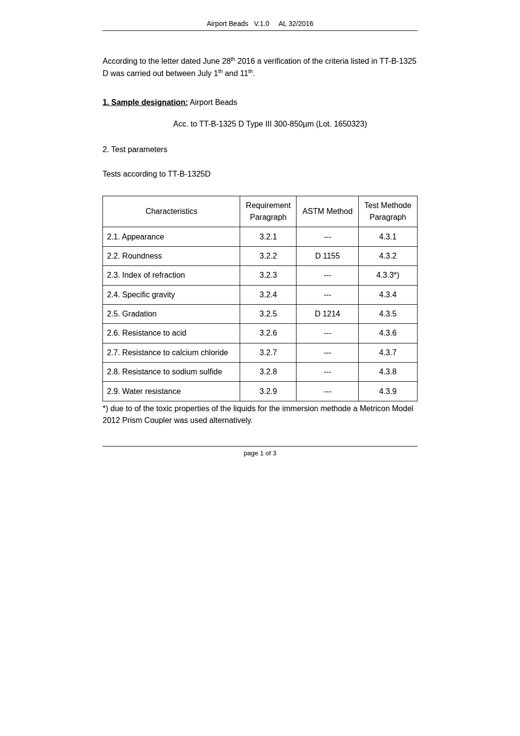Airport Beads V.1.0 AL 32/2016
According to the letter dated June 28th 2016 a verification of the criteria listed in TT-B-1325 D was carried out between July 1th and 11th.
1. Sample designation: Airport Beads
Acc. to TT-B-1325 D Type III 300-850µm (Lot. 1650323)
2. Test parameters
Tests according to TT-B-1325D
| Characteristics | Requirement Paragraph | ASTM Method | Test Methode Paragraph |
| --- | --- | --- | --- |
| 2.1. Appearance | 3.2.1 | --- | 4.3.1 |
| 2.2. Roundness | 3.2.2 | D 1155 | 4.3.2 |
| 2.3. Index of refraction | 3.2.3 | --- | 4.3.3*) |
| 2.4. Specific gravity | 3.2.4 | --- | 4.3.4 |
| 2.5. Gradation | 3.2.5 | D 1214 | 4.3.5 |
| 2.6. Resistance to acid | 3.2.6 | --- | 4.3.6 |
| 2.7. Resistance to calcium chloride | 3.2.7 | --- | 4.3.7 |
| 2.8. Resistance to sodium sulfide | 3.2.8 | --- | 4.3.8 |
| 2.9. Water resistance | 3.2.9 | --- | 4.3.9 |
*) due to of the toxic properties of the liquids for the immersion methode a Metricon Model 2012 Prism Coupler was used alternatively.
page 1 of 3